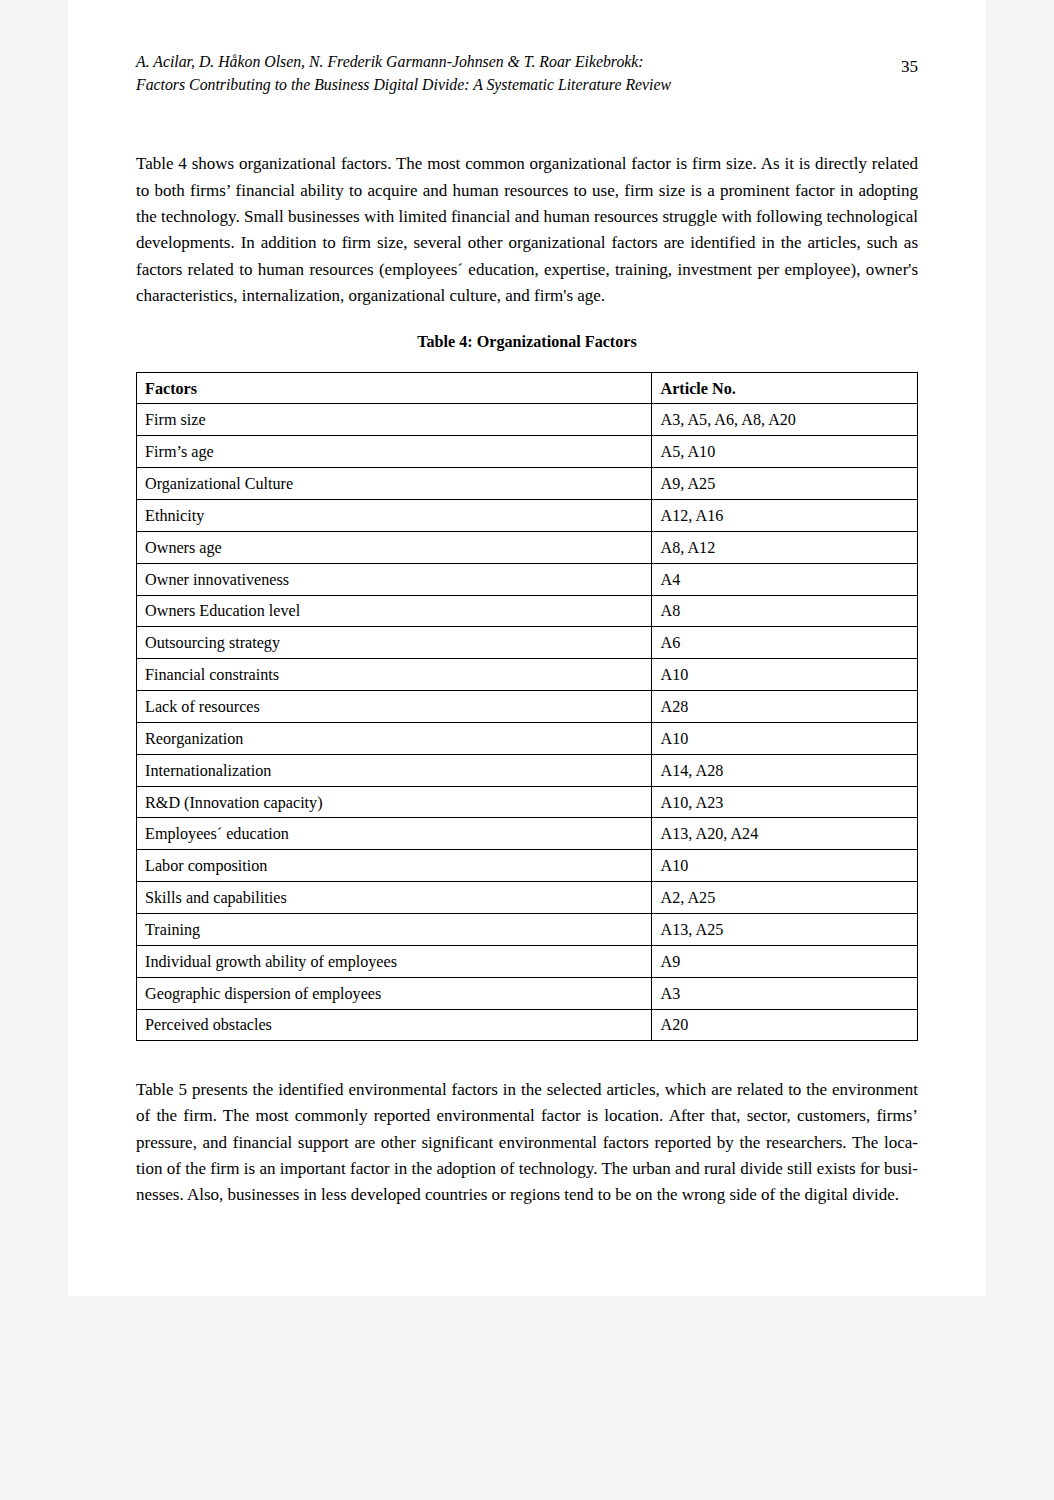A. Acilar, D. Håkon Olsen, N. Frederik Garmann-Johnsen & T. Roar Eikebrokk: Factors Contributing to the Business Digital Divide: A Systematic Literature Review
35
Table 4 shows organizational factors. The most common organizational factor is firm size. As it is directly related to both firms’ financial ability to acquire and human resources to use, firm size is a prominent factor in adopting the technology. Small businesses with limited financial and human resources struggle with following technological developments. In addition to firm size, several other organizational factors are identified in the articles, such as factors related to human resources (employees´ education, expertise, training, investment per employee), owner's characteristics, internalization, organizational culture, and firm's age.
Table 4: Organizational Factors
| Factors | Article No. |
| --- | --- |
| Firm size | A3, A5, A6, A8, A20 |
| Firm’s age | A5, A10 |
| Organizational Culture | A9, A25 |
| Ethnicity | A12, A16 |
| Owners age | A8, A12 |
| Owner innovativeness | A4 |
| Owners Education level | A8 |
| Outsourcing strategy | A6 |
| Financial constraints | A10 |
| Lack of resources | A28 |
| Reorganization | A10 |
| Internationalization | A14, A28 |
| R&D (Innovation capacity) | A10, A23 |
| Employees´ education | A13, A20, A24 |
| Labor composition | A10 |
| Skills and capabilities | A2, A25 |
| Training | A13, A25 |
| Individual growth ability of employees | A9 |
| Geographic dispersion of employees | A3 |
| Perceived obstacles | A20 |
Table 5 presents the identified environmental factors in the selected articles, which are related to the environment of the firm. The most commonly reported environmental factor is location. After that, sector, customers, firms’ pressure, and financial support are other significant environmental factors reported by the researchers. The location of the firm is an important factor in the adoption of technology. The urban and rural divide still exists for businesses. Also, businesses in less developed countries or regions tend to be on the wrong side of the digital divide.